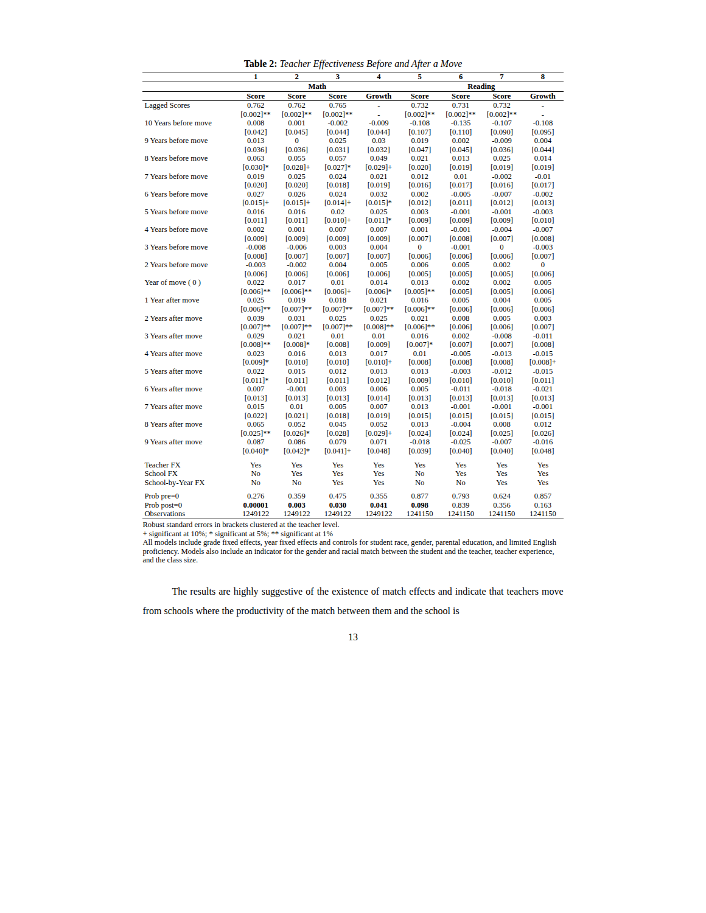Table 2: Teacher Effectiveness Before and After a Move
| | 1 | 2 | 3 | 4 | 5 | 6 | 7 | 8 |
| --- | --- | --- | --- | --- | --- | --- | --- | --- |
| | Math | Reading |
| | Score | Score | Score | Growth | Score | Score | Score | Growth |
| Lagged Scores | 0.762 | 0.762 | 0.765 | - | 0.732 | 0.731 | 0.732 | - |
| | [0.002]** | [0.002]** | [0.002]** | - | [0.002]** | [0.002]** | [0.002]** | - |
| 10 Years before move | 0.008 | 0.001 | -0.002 | -0.009 | -0.108 | -0.135 | -0.107 | -0.108 |
| | [0.042] | [0.045] | [0.044] | [0.044] | [0.107] | [0.110] | [0.090] | [0.095] |
| 9 Years before move | 0.013 | 0 | 0.025 | 0.03 | 0.019 | 0.002 | -0.009 | 0.004 |
| | [0.036] | [0.036] | [0.031] | [0.032] | [0.047] | [0.045] | [0.036] | [0.044] |
| 8 Years before move | 0.063 | 0.055 | 0.057 | 0.049 | 0.021 | 0.013 | 0.025 | 0.014 |
| | [0.030]* | [0.028]+ | [0.027]* | [0.029]+ | [0.020] | [0.019] | [0.019] | [0.019] |
| 7 Years before move | 0.019 | 0.025 | 0.024 | 0.021 | 0.012 | 0.01 | -0.002 | -0.01 |
| | [0.020] | [0.020] | [0.018] | [0.019] | [0.016] | [0.017] | [0.016] | [0.017] |
| 6 Years before move | 0.027 | 0.026 | 0.024 | 0.032 | 0.002 | -0.005 | -0.007 | -0.002 |
| | [0.015]+ | [0.015]+ | [0.014]+ | [0.015]* | [0.012] | [0.011] | [0.012] | [0.013] |
| 5 Years before move | 0.016 | 0.016 | 0.02 | 0.025 | 0.003 | -0.001 | -0.001 | -0.003 |
| | [0.011] | [0.011] | [0.010]+ | [0.011]* | [0.009] | [0.009] | [0.009] | [0.010] |
| 4 Years before move | 0.002 | 0.001 | 0.007 | 0.007 | 0.001 | -0.001 | -0.004 | -0.007 |
| | [0.009] | [0.009] | [0.009] | [0.009] | [0.007] | [0.008] | [0.007] | [0.008] |
| 3 Years before move | -0.008 | -0.006 | 0.003 | 0.004 | 0 | -0.001 | 0 | -0.003 |
| | [0.008] | [0.007] | [0.007] | [0.007] | [0.006] | [0.006] | [0.006] | [0.007] |
| 2 Years before move | -0.003 | -0.002 | 0.004 | 0.005 | 0.006 | 0.005 | 0.002 | 0 |
| | [0.006] | [0.006] | [0.006] | [0.006] | [0.005] | [0.005] | [0.005] | [0.006] |
| Year of move ( 0 ) | 0.022 | 0.017 | 0.01 | 0.014 | 0.013 | 0.002 | 0.002 | 0.005 |
| | [0.006]** | [0.006]** | [0.006]+ | [0.006]* | [0.005]** | [0.005] | [0.005] | [0.006] |
| 1 Year after move | 0.025 | 0.019 | 0.018 | 0.021 | 0.016 | 0.005 | 0.004 | 0.005 |
| | [0.006]** | [0.007]** | [0.007]** | [0.007]** | [0.006]** | [0.006] | [0.006] | [0.006] |
| 2 Years after move | 0.039 | 0.031 | 0.025 | 0.025 | 0.021 | 0.008 | 0.005 | 0.003 |
| | [0.007]** | [0.007]** | [0.007]** | [0.008]** | [0.006]** | [0.006] | [0.006] | [0.007] |
| 3 Years after move | 0.029 | 0.021 | 0.01 | 0.01 | 0.016 | 0.002 | -0.008 | -0.011 |
| | [0.008]** | [0.008]* | [0.008] | [0.009] | [0.007]* | [0.007] | [0.007] | [0.008] |
| 4 Years after move | 0.023 | 0.016 | 0.013 | 0.017 | 0.01 | -0.005 | -0.013 | -0.015 |
| | [0.009]* | [0.010] | [0.010] | [0.010]+ | [0.008] | [0.008] | [0.008] | [0.008]+ |
| 5 Years after move | 0.022 | 0.015 | 0.012 | 0.013 | 0.013 | -0.003 | -0.012 | -0.015 |
| | [0.011]* | [0.011] | [0.011] | [0.012] | [0.009] | [0.010] | [0.010] | [0.011] |
| 6 Years after move | 0.007 | -0.001 | 0.003 | 0.006 | 0.005 | -0.011 | -0.018 | -0.021 |
| | [0.013] | [0.013] | [0.013] | [0.014] | [0.013] | [0.013] | [0.013] | [0.013] |
| 7 Years after move | 0.015 | 0.01 | 0.005 | 0.007 | 0.013 | -0.001 | -0.001 | -0.001 |
| | [0.022] | [0.021] | [0.018] | [0.019] | [0.015] | [0.015] | [0.015] | [0.015] |
| 8 Years after move | 0.065 | 0.052 | 0.045 | 0.052 | 0.013 | -0.004 | 0.008 | 0.012 |
| | [0.025]** | [0.026]* | [0.028] | [0.029]+ | [0.024] | [0.024] | [0.025] | [0.026] |
| 9 Years after move | 0.087 | 0.086 | 0.079 | 0.071 | -0.018 | -0.025 | -0.007 | -0.016 |
| | [0.040]* | [0.042]* | [0.041]+ | [0.048] | [0.039] | [0.040] | [0.040] | [0.048] |
| Teacher FX | Yes | Yes | Yes | Yes | Yes | Yes | Yes | Yes |
| School FX | No | Yes | Yes | Yes | No | Yes | Yes | Yes |
| School-by-Year FX | No | No | Yes | Yes | No | No | Yes | Yes |
| Prob pre=0 | 0.276 | 0.359 | 0.475 | 0.355 | 0.877 | 0.793 | 0.624 | 0.857 |
| Prob post=0 | 0.00001 | 0.003 | 0.030 | 0.041 | 0.098 | 0.839 | 0.356 | 0.163 |
| Observations | 1249122 | 1249122 | 1249122 | 1249122 | 1241150 | 1241150 | 1241150 | 1241150 |
Robust standard errors in brackets clustered at the teacher level.
+ significant at 10%; * significant at 5%; ** significant at 1%
All models include grade fixed effects, year fixed effects and controls for student race, gender, parental education, and limited English proficiency. Models also include an indicator for the gender and racial match between the student and the teacher, teacher experience, and the class size.
The results are highly suggestive of the existence of match effects and indicate that teachers move from schools where the productivity of the match between them and the school is
13